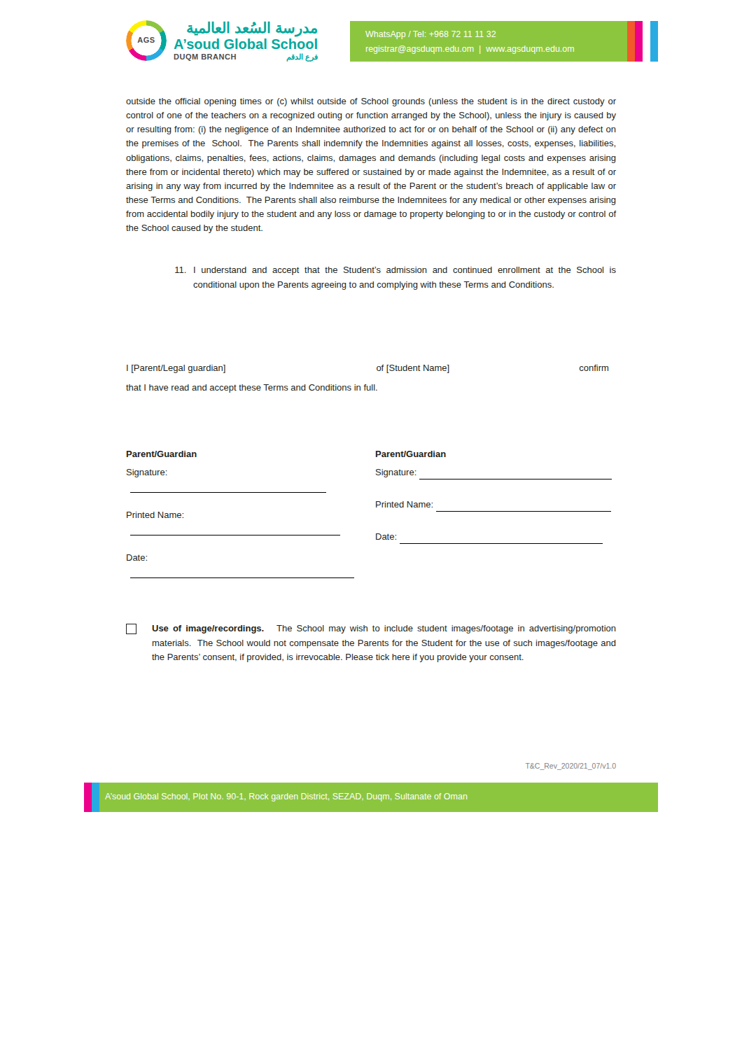AGS
مدرسة السُعد العالمية
A’soud Global School
DUQM BRANCH فرع الدقم
WhatsApp / Tel: +968 72 11 11 32
registrar@agsduqm.edu.om | www.agsduqm.edu.om
outside the official opening times or (c) whilst outside of School grounds (unless the student is in the direct custody or control of one of the teachers on a recognized outing or function arranged by the School), unless the injury is caused by or resulting from: (i) the negligence of an Indemnitee authorized to act for or on behalf of the School or (ii) any defect on the premises of the School. The Parents shall indemnify the Indemnities against all losses, costs, expenses, liabilities, obligations, claims, penalties, fees, actions, claims, damages and demands (including legal costs and expenses arising there from or incidental thereto) which may be suffered or sustained by or made against the Indemnitee, as a result of or arising in any way from incurred by the Indemnitee as a result of the Parent or the student’s breach of applicable law or these Terms and Conditions. The Parents shall also reimburse the Indemnitees for any medical or other expenses arising from accidental bodily injury to the student and any loss or damage to property belonging to or in the custody or control of the School caused by the student.
I understand and accept that the Student’s admission and continued enrollment at the School is conditional upon the Parents agreeing to and complying with these Terms and Conditions.
I [Parent/Legal guardian] of [Student Name] confirm
that I have read and accept these Terms and Conditions in full.
| Parent/Guardian | Parent/Guardian |
| Signature: Printed Name: Date: | Signature: Printed Name: Date: |
Use of image/recordings. The School may wish to include student images/footage in advertising/promotion materials. The School would not compensate the Parents for the Student for the use of such images/footage and the Parents’ consent, if provided, is irrevocable. Please tick here if you provide your consent.
T&C_Rev_2020/21_07/v1.0
A’soud Global School, Plot No. 90-1, Rock garden District, SEZAD, Duqm, Sultanate of Oman